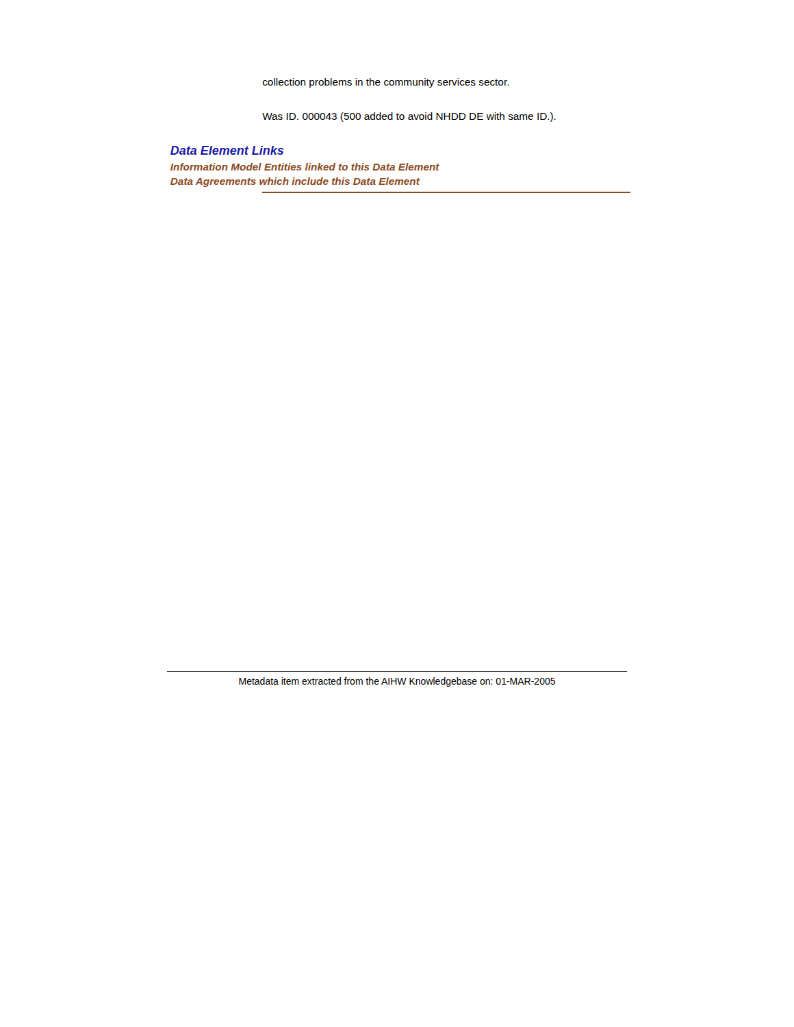collection problems in the community services sector.
Was ID. 000043 (500 added to avoid NHDD DE with same ID.).
Data Element Links
Information Model Entities linked to this Data Element
Data Agreements which include this Data Element
Metadata item extracted from the AIHW Knowledgebase on: 01-MAR-2005